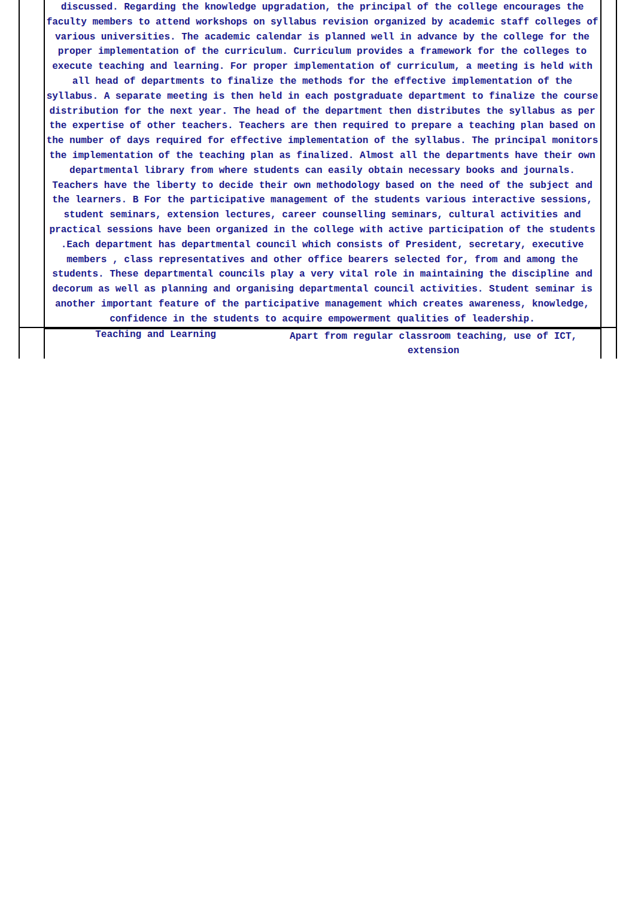| | discussed. Regarding the knowledge upgradation, the principal of the college encourages the faculty members to attend workshops on syllabus revision organized by academic staff colleges of various universities. The academic calendar is planned well in advance by the college for the proper implementation of the curriculum. Curriculum provides a framework for the colleges to execute teaching and learning. For proper implementation of curriculum, a meeting is held with all head of departments to finalize the methods for the effective implementation of the syllabus. A separate meeting is then held in each postgraduate department to finalize the course distribution for the next year. The head of the department then distributes the syllabus as per the expertise of other teachers. Teachers are then required to prepare a teaching plan based on the number of days required for effective implementation of the syllabus. The principal monitors the implementation of the teaching plan as finalized. Almost all the departments have their own departmental library from where students can easily obtain necessary books and journals. Teachers have the liberty to decide their own methodology based on the need of the subject and the learners. B For the participative management of the students various interactive sessions, student seminars, extension lectures, career counselling seminars, cultural activities and practical sessions have been organized in the college with active participation of the students .Each department has departmental council which consists of President, secretary, executive members , class representatives and other office bearers selected for, from and among the students. These departmental councils play a very vital role in maintaining the discipline and decorum as well as planning and organising departmental council activities. Student seminar is another important feature of the participative management which creates awareness, knowledge, confidence in the students to acquire empowerment qualities of leadership. | |
| | / Teaching and Learning / Apart from regular classroom teaching, use of ICT, extension / | |